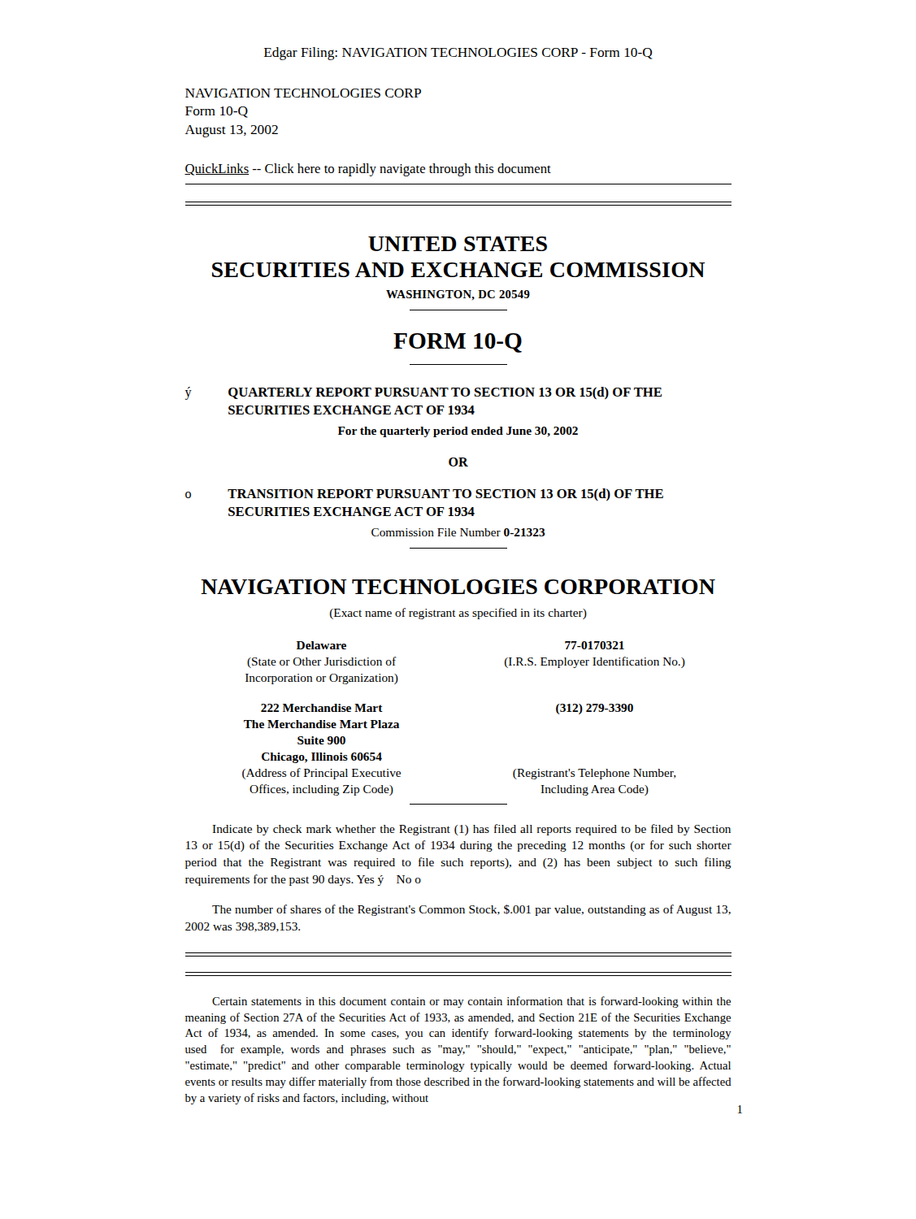Edgar Filing: NAVIGATION TECHNOLOGIES CORP - Form 10-Q
NAVIGATION TECHNOLOGIES CORP
Form 10-Q
August 13, 2002
QuickLinks -- Click here to rapidly navigate through this document
UNITED STATES
SECURITIES AND EXCHANGE COMMISSION
WASHINGTON, DC 20549
FORM 10-Q
| ý | QUARTERLY REPORT PURSUANT TO SECTION 13 OR 15(d) OF THE SECURITIES EXCHANGE ACT OF 1934 |
For the quarterly period ended June 30, 2002
OR
| o | TRANSITION REPORT PURSUANT TO SECTION 13 OR 15(d) OF THE SECURITIES EXCHANGE ACT OF 1934 |
Commission File Number 0-21323
NAVIGATION TECHNOLOGIES CORPORATION
(Exact name of registrant as specified in its charter)
| Delaware | 77-0170321 |
| (State or Other Jurisdiction of Incorporation or Organization) | (I.R.S. Employer Identification No.) |
| 222 Merchandise Mart The Merchandise Mart Plaza Suite 900 Chicago, Illinois 60654 | (312) 279-3390 |
| (Address of Principal Executive Offices, including Zip Code) | (Registrant's Telephone Number, Including Area Code) |
Indicate by check mark whether the Registrant (1) has filed all reports required to be filed by Section 13 or 15(d) of the Securities Exchange Act of 1934 during the preceding 12 months (or for such shorter period that the Registrant was required to file such reports), and (2) has been subject to such filing requirements for the past 90 days. Yes ý No o
The number of shares of the Registrant's Common Stock, $.001 par value, outstanding as of August 13, 2002 was 398,389,153.
Certain statements in this document contain or may contain information that is forward-looking within the meaning of Section 27A of the Securities Act of 1933, as amended, and Section 21E of the Securities Exchange Act of 1934, as amended. In some cases, you can identify forward-looking statements by the terminology used for example, words and phrases such as "may," "should," "expect," "anticipate," "plan," "believe," "estimate," "predict" and other comparable terminology typically would be deemed forward-looking. Actual events or results may differ materially from those described in the forward-looking statements and will be affected by a variety of risks and factors, including, without
1